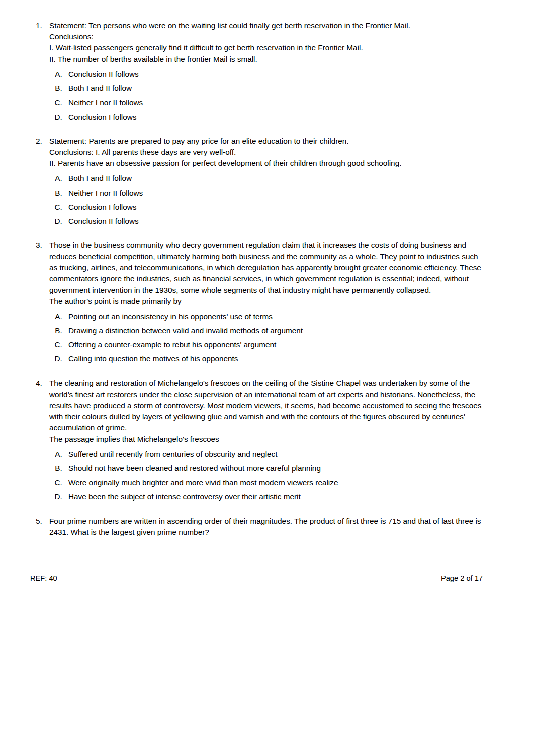Statement: Ten persons who were on the waiting list could finally get berth reservation in the Frontier Mail.
Conclusions:
I. Wait-listed passengers generally find it difficult to get berth reservation in the Frontier Mail.
II. The number of berths available in the frontier Mail is small.
Conclusion II follows
Both I and II follow
Neither I nor II follows
Conclusion I follows
Statement: Parents are prepared to pay any price for an elite education to their children.
Conclusions: I. All parents these days are very well-off.
II. Parents have an obsessive passion for perfect development of their children through good schooling.
Both I and II follow
Neither I nor II follows
Conclusion I follows
Conclusion II follows
Those in the business community who decry government regulation claim that it increases the costs of doing business and reduces beneficial competition, ultimately harming both business and the community as a whole. They point to industries such as trucking, airlines, and telecommunications, in which deregulation has apparently brought greater economic efficiency. These commentators ignore the industries, such as financial services, in which government regulation is essential; indeed, without government intervention in the 1930s, some whole segments of that industry might have permanently collapsed.
The author's point is made primarily by
Pointing out an inconsistency in his opponents' use of terms
Drawing a distinction between valid and invalid methods of argument
Offering a counter-example to rebut his opponents' argument
Calling into question the motives of his opponents
The cleaning and restoration of Michelangelo's frescoes on the ceiling of the Sistine Chapel was undertaken by some of the world's finest art restorers under the close supervision of an international team of art experts and historians. Nonetheless, the results have produced a storm of controversy. Most modern viewers, it seems, had become accustomed to seeing the frescoes with their colours dulled by layers of yellowing glue and varnish and with the contours of the figures obscured by centuries' accumulation of grime.
The passage implies that Michelangelo's frescoes
Suffered until recently from centuries of obscurity and neglect
Should not have been cleaned and restored without more careful planning
Were originally much brighter and more vivid than most modern viewers realize
Have been the subject of intense controversy over their artistic merit
Four prime numbers are written in ascending order of their magnitudes. The product of first three is 715 and that of last three is 2431. What is the largest given prime number?
REF: 40 Page 2 of 17